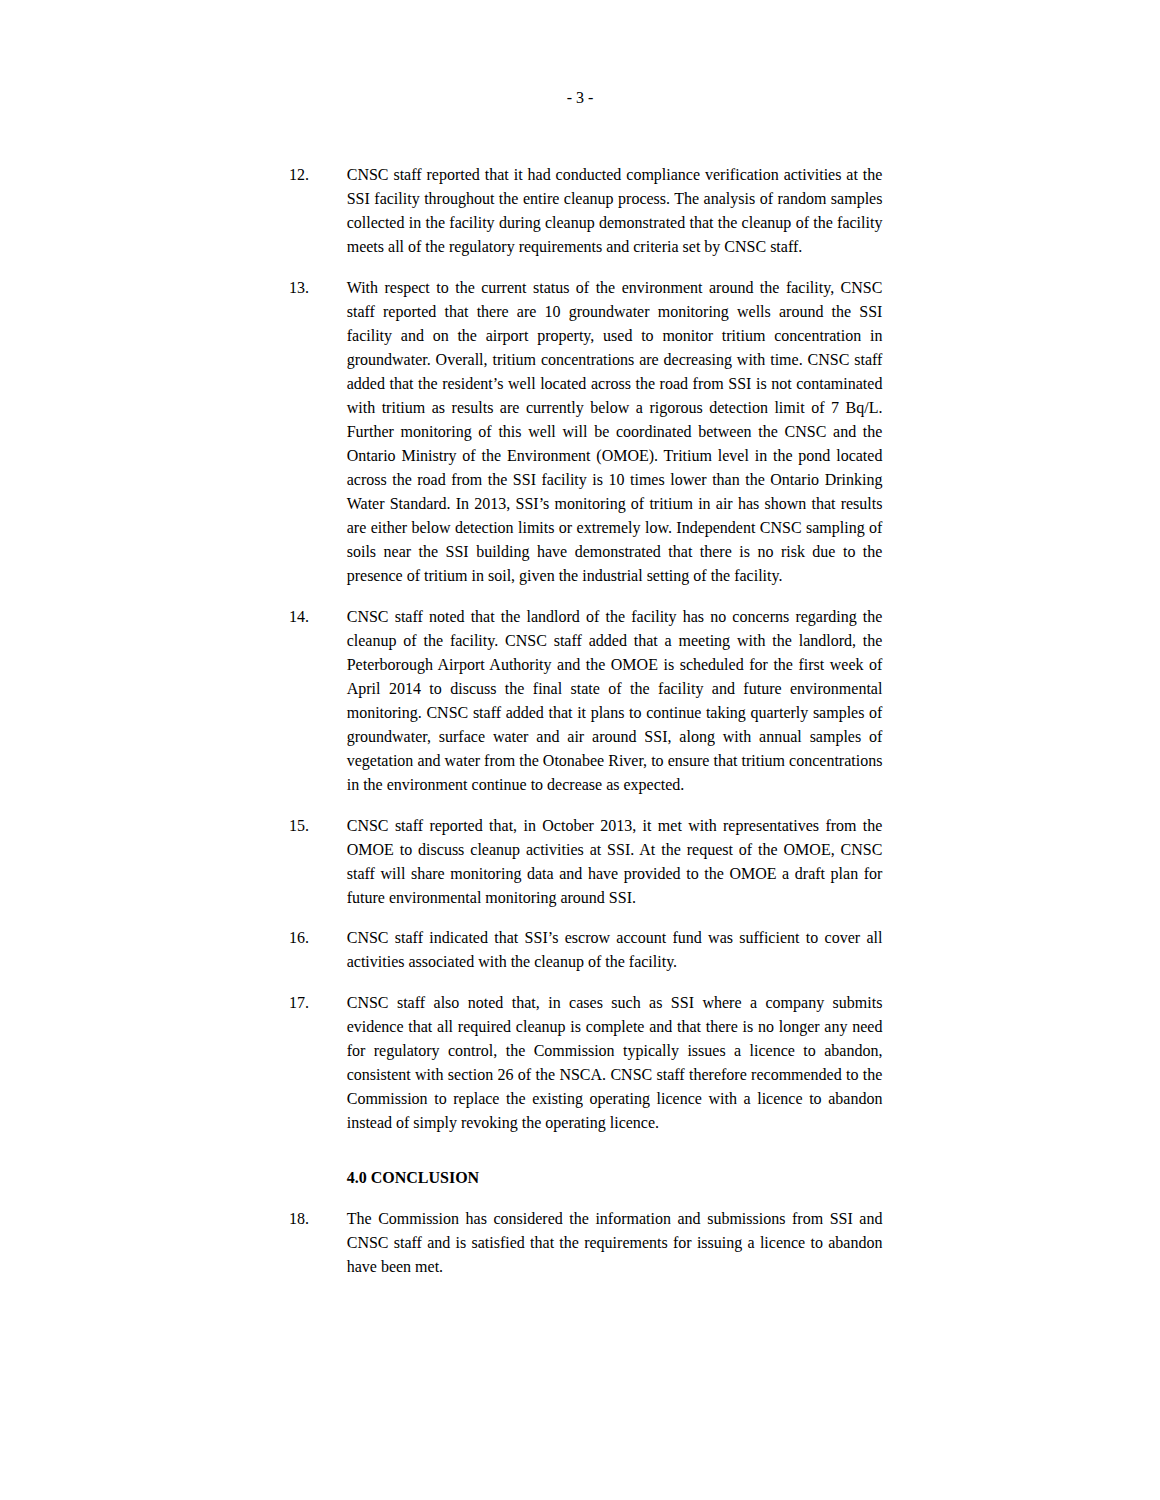- 3 -
12. CNSC staff reported that it had conducted compliance verification activities at the SSI facility throughout the entire cleanup process. The analysis of random samples collected in the facility during cleanup demonstrated that the cleanup of the facility meets all of the regulatory requirements and criteria set by CNSC staff.
13. With respect to the current status of the environment around the facility, CNSC staff reported that there are 10 groundwater monitoring wells around the SSI facility and on the airport property, used to monitor tritium concentration in groundwater. Overall, tritium concentrations are decreasing with time. CNSC staff added that the resident’s well located across the road from SSI is not contaminated with tritium as results are currently below a rigorous detection limit of 7 Bq/L. Further monitoring of this well will be coordinated between the CNSC and the Ontario Ministry of the Environment (OMOE). Tritium level in the pond located across the road from the SSI facility is 10 times lower than the Ontario Drinking Water Standard. In 2013, SSI’s monitoring of tritium in air has shown that results are either below detection limits or extremely low. Independent CNSC sampling of soils near the SSI building have demonstrated that there is no risk due to the presence of tritium in soil, given the industrial setting of the facility.
14. CNSC staff noted that the landlord of the facility has no concerns regarding the cleanup of the facility. CNSC staff added that a meeting with the landlord, the Peterborough Airport Authority and the OMOE is scheduled for the first week of April 2014 to discuss the final state of the facility and future environmental monitoring. CNSC staff added that it plans to continue taking quarterly samples of groundwater, surface water and air around SSI, along with annual samples of vegetation and water from the Otonabee River, to ensure that tritium concentrations in the environment continue to decrease as expected.
15. CNSC staff reported that, in October 2013, it met with representatives from the OMOE to discuss cleanup activities at SSI. At the request of the OMOE, CNSC staff will share monitoring data and have provided to the OMOE a draft plan for future environmental monitoring around SSI.
16. CNSC staff indicated that SSI’s escrow account fund was sufficient to cover all activities associated with the cleanup of the facility.
17. CNSC staff also noted that, in cases such as SSI where a company submits evidence that all required cleanup is complete and that there is no longer any need for regulatory control, the Commission typically issues a licence to abandon, consistent with section 26 of the NSCA. CNSC staff therefore recommended to the Commission to replace the existing operating licence with a licence to abandon instead of simply revoking the operating licence.
4.0 CONCLUSION
18. The Commission has considered the information and submissions from SSI and CNSC staff and is satisfied that the requirements for issuing a licence to abandon have been met.